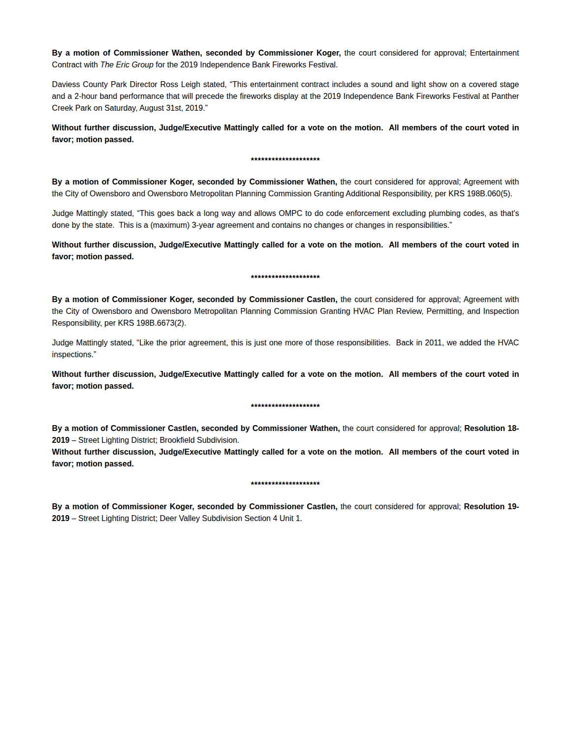By a motion of Commissioner Wathen, seconded by Commissioner Koger, the court considered for approval; Entertainment Contract with The Eric Group for the 2019 Independence Bank Fireworks Festival.
Daviess County Park Director Ross Leigh stated, “This entertainment contract includes a sound and light show on a covered stage and a 2-hour band performance that will precede the fireworks display at the 2019 Independence Bank Fireworks Festival at Panther Creek Park on Saturday, August 31st, 2019.”
Without further discussion, Judge/Executive Mattingly called for a vote on the motion. All members of the court voted in favor; motion passed.
********************
By a motion of Commissioner Koger, seconded by Commissioner Wathen, the court considered for approval; Agreement with the City of Owensboro and Owensboro Metropolitan Planning Commission Granting Additional Responsibility, per KRS 198B.060(5).
Judge Mattingly stated, “This goes back a long way and allows OMPC to do code enforcement excluding plumbing codes, as that's done by the state. This is a (maximum) 3-year agreement and contains no changes or changes in responsibilities.”
Without further discussion, Judge/Executive Mattingly called for a vote on the motion. All members of the court voted in favor; motion passed.
********************
By a motion of Commissioner Koger, seconded by Commissioner Castlen, the court considered for approval; Agreement with the City of Owensboro and Owensboro Metropolitan Planning Commission Granting HVAC Plan Review, Permitting, and Inspection Responsibility, per KRS 198B.6673(2).
Judge Mattingly stated, “Like the prior agreement, this is just one more of those responsibilities. Back in 2011, we added the HVAC inspections.”
Without further discussion, Judge/Executive Mattingly called for a vote on the motion. All members of the court voted in favor; motion passed.
********************
By a motion of Commissioner Castlen, seconded by Commissioner Wathen, the court considered for approval; Resolution 18-2019 – Street Lighting District; Brookfield Subdivision.
Without further discussion, Judge/Executive Mattingly called for a vote on the motion. All members of the court voted in favor; motion passed.
********************
By a motion of Commissioner Koger, seconded by Commissioner Castlen, the court considered for approval; Resolution 19-2019 – Street Lighting District; Deer Valley Subdivision Section 4 Unit 1.